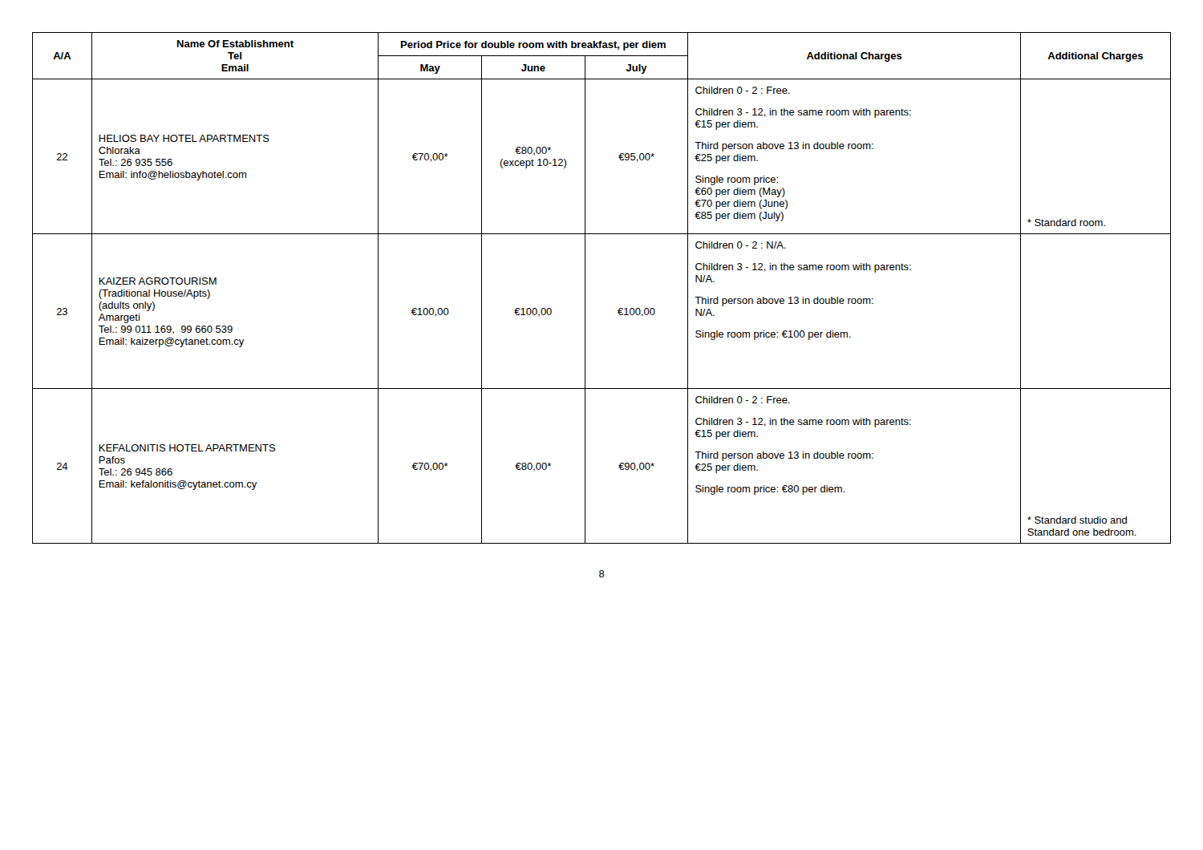| A/A | Name Of Establishment Tel Email | Period Price for double room with breakfast, per diem | Additional Charges | Additional Charges |
| --- | --- | --- | --- | --- |
| May | June | July |
| 22 | HELIOS BAY HOTEL APARTMENTS Chloraka Tel.: 26 935 556 Email: info@heliosbayhotel.com | €70,00* | €80,00* (except 10-12) | €95,00* | Children 0 - 2 : Free. Children 3 - 12, in the same room with parents: €15 per diem. Third person above 13 in double room: €25 per diem. Single room price: €60 per diem (May) €70 per diem (June) €85 per diem (July) | * Standard room. |
| 23 | KAIZER AGROTOURISM (Traditional House/Apts) (adults only) Amargeti Tel.: 99 011 169, 99 660 539 Email: kaizerp@cytanet.com.cy | €100,00 | €100,00 | €100,00 | Children 0 - 2 : N/A. Children 3 - 12, in the same room with parents: N/A. Third person above 13 in double room: N/A. Single room price: €100 per diem. | |
| 24 | KEFALONITIS HOTEL APARTMENTS Pafos Tel.: 26 945 866 Email: kefalonitis@cytanet.com.cy | €70,00* | €80,00* | €90,00* | Children 0 - 2 : Free. Children 3 - 12, in the same room with parents: €15 per diem. Third person above 13 in double room: €25 per diem. Single room price: €80 per diem. | * Standard studio and Standard one bedroom. |
8